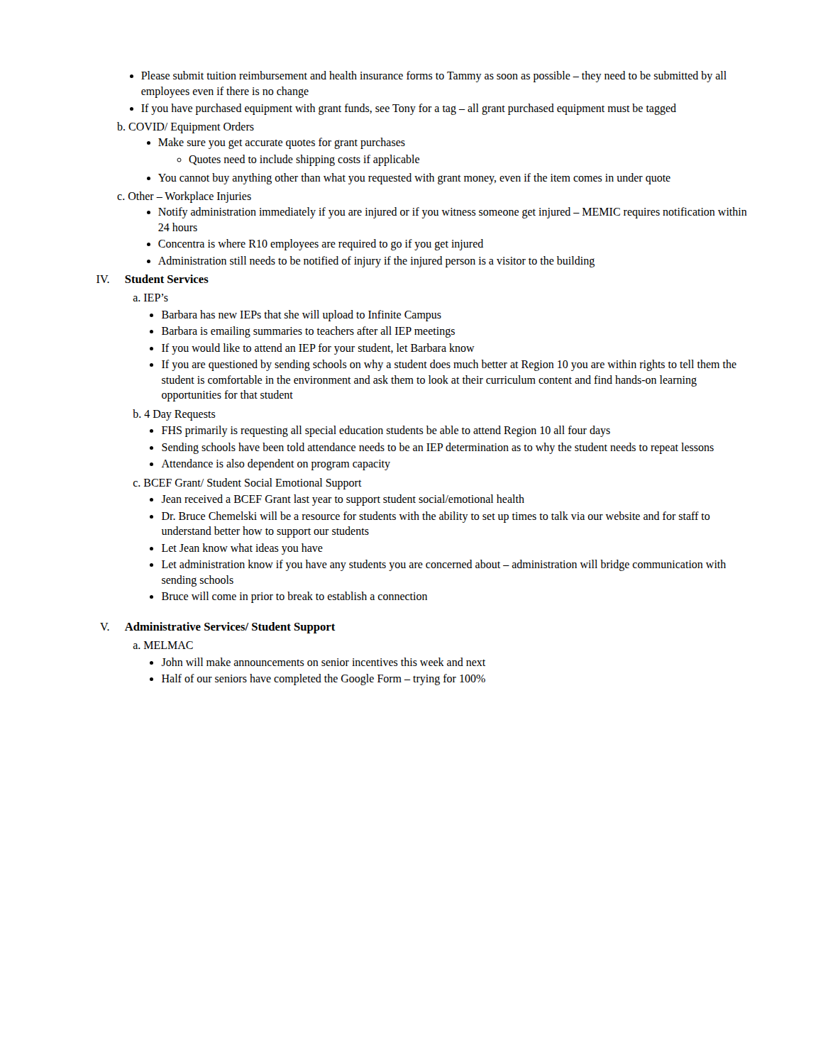Please submit tuition reimbursement and health insurance forms to Tammy as soon as possible – they need to be submitted by all employees even if there is no change
If you have purchased equipment with grant funds, see Tony for a tag – all grant purchased equipment must be tagged
b. COVID/ Equipment Orders
Make sure you get accurate quotes for grant purchases
Quotes need to include shipping costs if applicable
You cannot buy anything other than what you requested with grant money, even if the item comes in under quote
c. Other – Workplace Injuries
Notify administration immediately if you are injured or if you witness someone get injured – MEMIC requires notification within 24 hours
Concentra is where R10 employees are required to go if you get injured
Administration still needs to be notified of injury if the injured person is a visitor to the building
Student Services
a. IEP’s
Barbara has new IEPs that she will upload to Infinite Campus
Barbara is emailing summaries to teachers after all IEP meetings
If you would like to attend an IEP for your student, let Barbara know
If you are questioned by sending schools on why a student does much better at Region 10 you are within rights to tell them the student is comfortable in the environment and ask them to look at their curriculum content and find hands-on learning opportunities for that student
b. 4 Day Requests
FHS primarily is requesting all special education students be able to attend Region 10 all four days
Sending schools have been told attendance needs to be an IEP determination as to why the student needs to repeat lessons
Attendance is also dependent on program capacity
c. BCEF Grant/ Student Social Emotional Support
Jean received a BCEF Grant last year to support student social/emotional health
Dr. Bruce Chemelski will be a resource for students with the ability to set up times to talk via our website and for staff to understand better how to support our students
Let Jean know what ideas you have
Let administration know if you have any students you are concerned about – administration will bridge communication with sending schools
Bruce will come in prior to break to establish a connection
Administrative Services/ Student Support
a. MELMAC
John will make announcements on senior incentives this week and next
Half of our seniors have completed the Google Form – trying for 100%